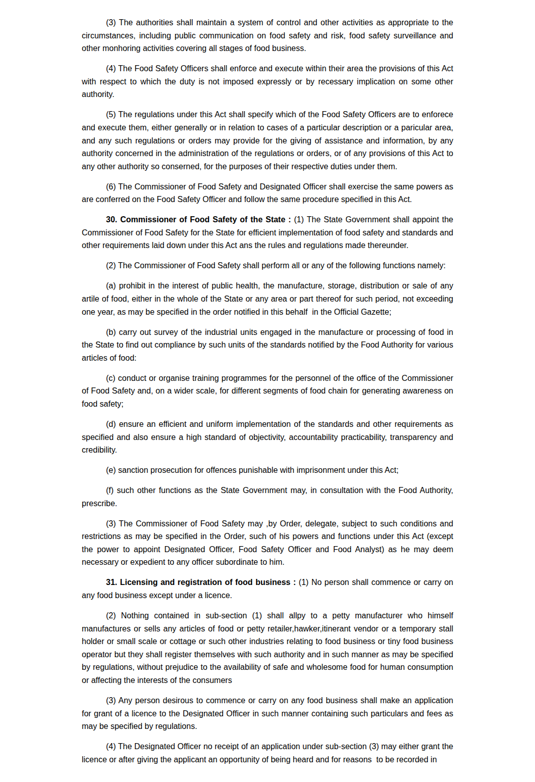(3) The authorities shall maintain a system of control and other activities as appropriate to the circumstances, including public communication on food safety and risk, food safety surveillance and other monhoring activities covering all stages of food business.
(4) The Food Safety Officers shall enforce and execute within their area the provisions of this Act with respect to which the duty is not imposed expressly or by recessary implication on some other authority.
(5) The regulations under this Act shall specify which of the Food Safety Officers are to enforece and execute them, either generally or in relation to cases of a particular description or a paricular area, and any such regulations or orders may provide for the giving of assistance and information, by any authority concerned in the administration of the regulations or orders, or of any provisions of this Act to any other authority so conserned, for the purposes of their respective duties under them.
(6) The Commissioner of Food Safety and Designated Officer shall exercise the same powers as are conferred on the Food Safety Officer and follow the same procedure specified in this Act.
30. Commissioner of Food Safety of the State : (1) The State Government shall appoint the Commissioner of Food Safety for the State for efficient implementation of food safety and standards and other requirements laid down under this Act ans the rules and regulations made thereunder.
(2) The Commissioner of Food Safety shall perform all or any of the following functions namely:
(a) prohibit in the interest of public health, the manufacture, storage, distribution or sale of any artile of food, either in the whole of the State or any area or part thereof for such period, not exceeding one year, as may be specified in the order notified in this behalf in the Official Gazette;
(b) carry out survey of the industrial units engaged in the manufacture or processing of food in the State to find out compliance by such units of the standards notified by the Food Authority for various articles of food:
(c) conduct or organise training programmes for the personnel of the office of the Commissioner of Food Safety and, on a wider scale, for different segments of food chain for generating awareness on food safety;
(d) ensure an efficient and uniform implementation of the standards and other requirements as specified and also ensure a high standard of objectivity, accountability practicability, transparency and credibility.
(e) sanction prosecution for offences punishable with imprisonment under this Act;
(f) such other functions as the State Government may, in consultation with the Food Authority, prescribe.
(3) The Commissioner of Food Safety may ,by Order, delegate, subject to such conditions and restrictions as may be specified in the Order, such of his powers and functions under this Act (except the power to appoint Designated Officer, Food Safety Officer and Food Analyst) as he may deem necessary or expedient to any officer subordinate to him.
31. Licensing and registration of food business : (1) No person shall commence or carry on any food business except under a licence.
(2) Nothing contained in sub-section (1) shall allpy to a petty manufacturer who himself manufactures or sells any articles of food or petty retailer,hawker,itinerant vendor or a temporary stall holder or small scale or cottage or such other industries relating to food business or tiny food business operator but they shall register themselves with such authority and in such manner as may be specified by regulations, without prejudice to the availability of safe and wholesome food for human consumption or affecting the interests of the consumers
(3) Any person desirous to commence or carry on any food business shall make an application for grant of a licence to the Designated Officer in such manner containing such particulars and fees as may be specified by regulations.
(4) The Designated Officer no receipt of an application under sub-section (3) may either grant the licence or after giving the applicant an opportunity of being heard and for reasons to be recorded in